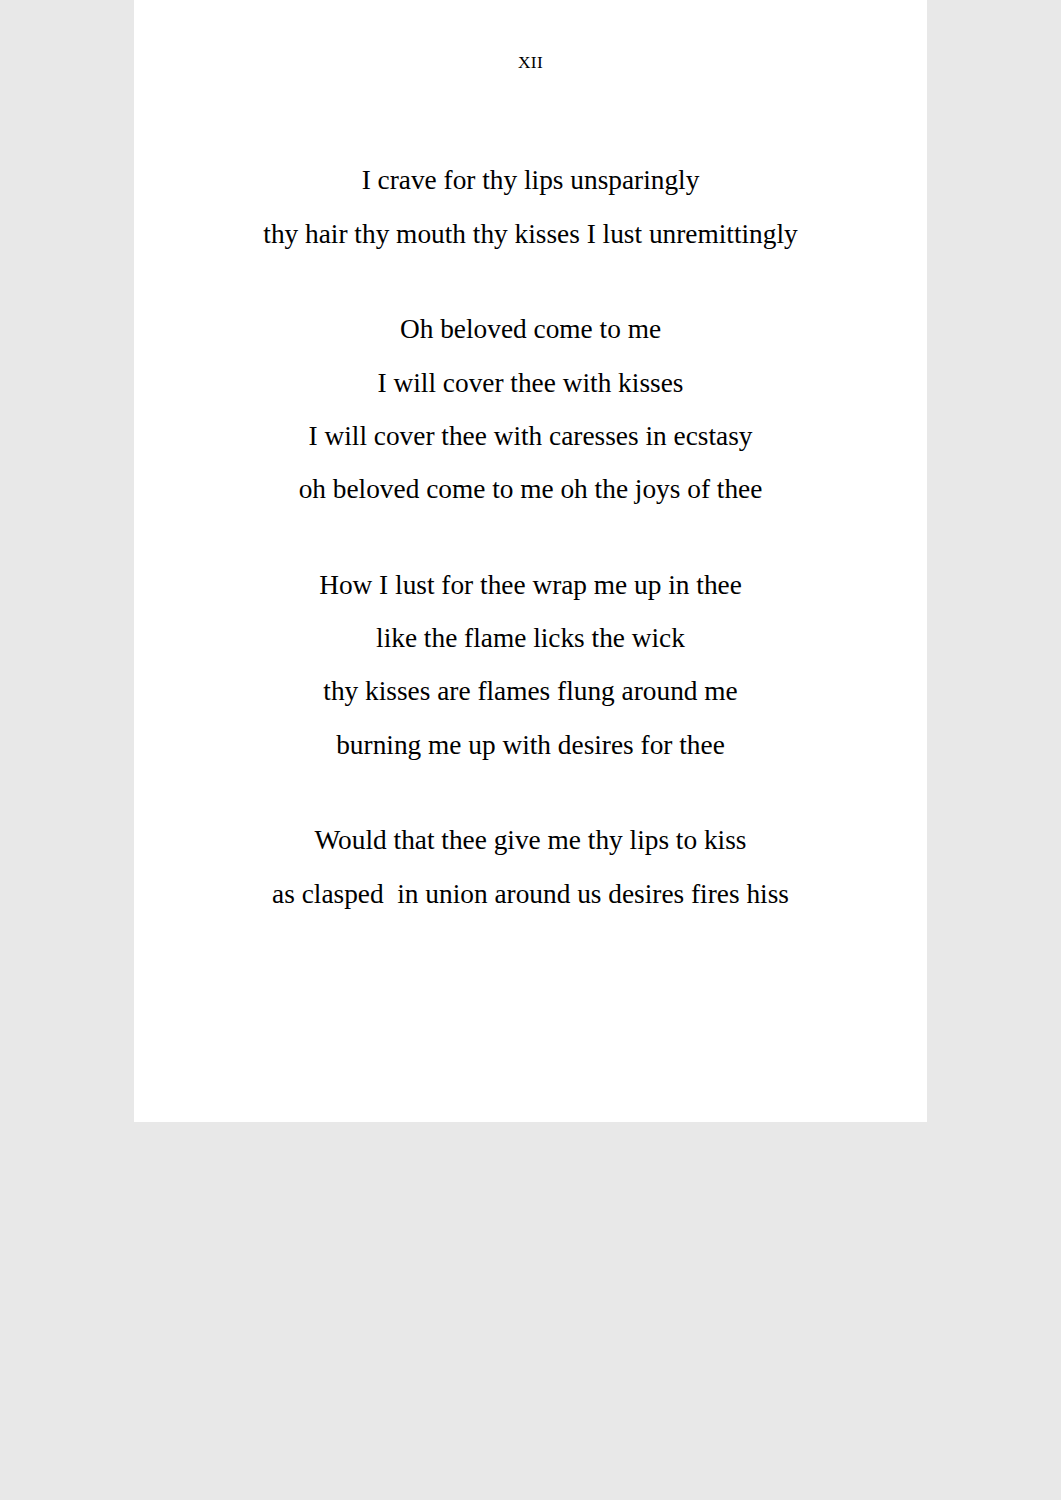XII
I crave for thy lips unsparingly
thy hair thy mouth thy kisses I lust unremittingly
Oh beloved come to me
I will cover thee with kisses
I will cover thee with caresses in ecstasy
oh beloved come to me oh the joys of thee
How I lust for thee wrap me up in thee
like the flame licks the wick
thy kisses are flames flung around me
burning me up with desires for thee
Would that thee give me thy lips to kiss
as clasped in union around us desires fires hiss